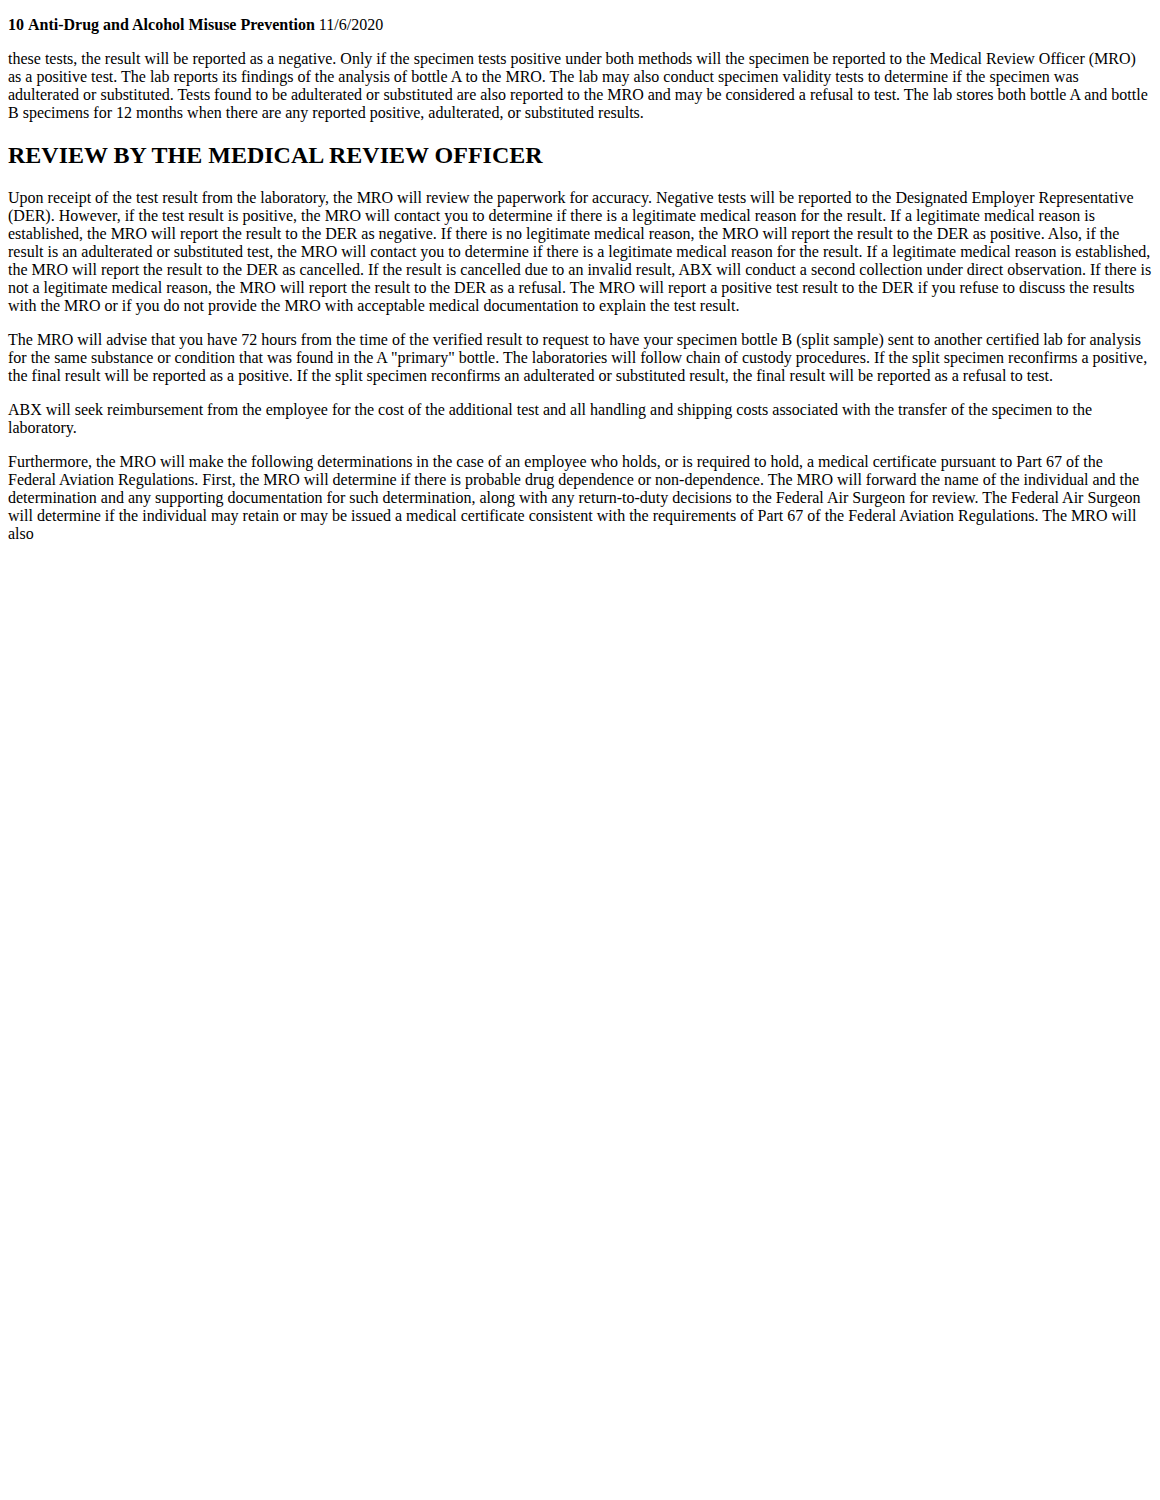10 Anti-Drug and Alcohol Misuse Prevention 11/6/2020
these tests, the result will be reported as a negative. Only if the specimen tests positive under both methods will the specimen be reported to the Medical Review Officer (MRO) as a positive test. The lab reports its findings of the analysis of bottle A to the MRO. The lab may also conduct specimen validity tests to determine if the specimen was adulterated or substituted. Tests found to be adulterated or substituted are also reported to the MRO and may be considered a refusal to test. The lab stores both bottle A and bottle B specimens for 12 months when there are any reported positive, adulterated, or substituted results.
REVIEW BY THE MEDICAL REVIEW OFFICER
Upon receipt of the test result from the laboratory, the MRO will review the paperwork for accuracy. Negative tests will be reported to the Designated Employer Representative (DER). However, if the test result is positive, the MRO will contact you to determine if there is a legitimate medical reason for the result. If a legitimate medical reason is established, the MRO will report the result to the DER as negative. If there is no legitimate medical reason, the MRO will report the result to the DER as positive. Also, if the result is an adulterated or substituted test, the MRO will contact you to determine if there is a legitimate medical reason for the result. If a legitimate medical reason is established, the MRO will report the result to the DER as cancelled. If the result is cancelled due to an invalid result, ABX will conduct a second collection under direct observation. If there is not a legitimate medical reason, the MRO will report the result to the DER as a refusal. The MRO will report a positive test result to the DER if you refuse to discuss the results with the MRO or if you do not provide the MRO with acceptable medical documentation to explain the test result.
The MRO will advise that you have 72 hours from the time of the verified result to request to have your specimen bottle B (split sample) sent to another certified lab for analysis for the same substance or condition that was found in the A "primary" bottle. The laboratories will follow chain of custody procedures. If the split specimen reconfirms a positive, the final result will be reported as a positive. If the split specimen reconfirms an adulterated or substituted result, the final result will be reported as a refusal to test.
ABX will seek reimbursement from the employee for the cost of the additional test and all handling and shipping costs associated with the transfer of the specimen to the laboratory.
Furthermore, the MRO will make the following determinations in the case of an employee who holds, or is required to hold, a medical certificate pursuant to Part 67 of the Federal Aviation Regulations. First, the MRO will determine if there is probable drug dependence or non-dependence. The MRO will forward the name of the individual and the determination and any supporting documentation for such determination, along with any return-to-duty decisions to the Federal Air Surgeon for review. The Federal Air Surgeon will determine if the individual may retain or may be issued a medical certificate consistent with the requirements of Part 67 of the Federal Aviation Regulations. The MRO will also